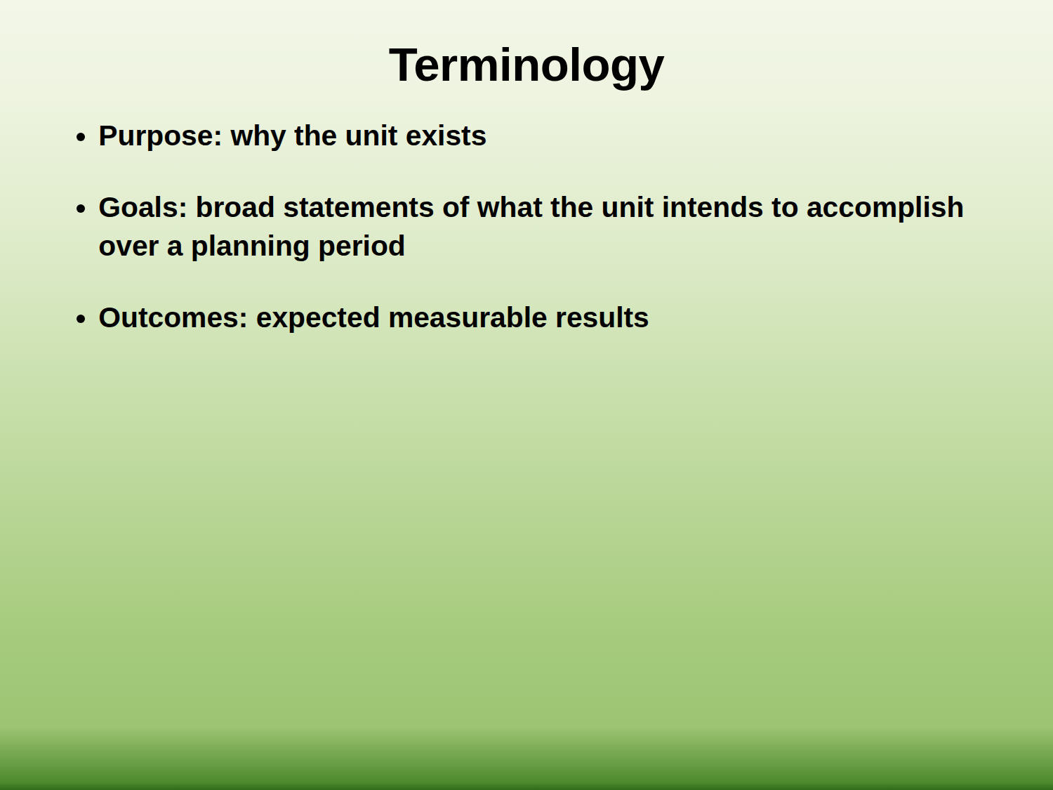Terminology
Purpose: why the unit exists
Goals: broad statements of what the unit intends to accomplish over a planning period
Outcomes: expected measurable results